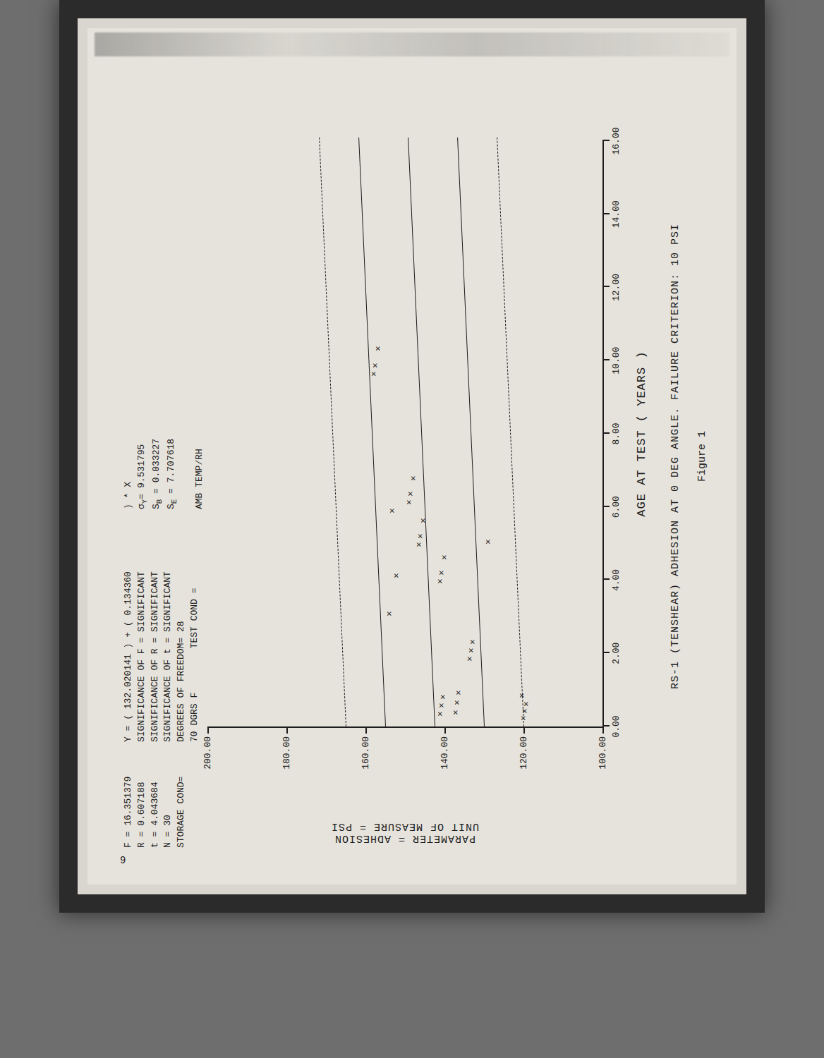F = 16.351379 R = 0.607188 t = 4.043684 N = 30 STORAGE COND=Y = ( 132.020141 ) + ( 0.134360 SIGNIFICANCE OF F = SIGNIFICANT SIGNIFICANCE OF R = SIGNIFICANT SIGNIFICANCE OF t = SIGNIFICANT DEGREES OF FREEDOM= 28 70 DGRS F TEST COND =) * X σY= 9.531795 SB = 0.033227 SE = 7.707618 AMB TEMP/RH
200.00
180.00
160.00
140.00
120.00
100.00
0.00
2.00
4.00
6.00
8.00
10.00
12.00
14.00
16.00
AGE AT TEST ( YEARS )
PARAMETER = ADHESION
UNIT OF MEASURE = PSI
RS-1 (TENSHEAR) ADHESION AT 0 DEG ANGLE. FAILURE CRITERION: 10 PSI
Figure 1
9